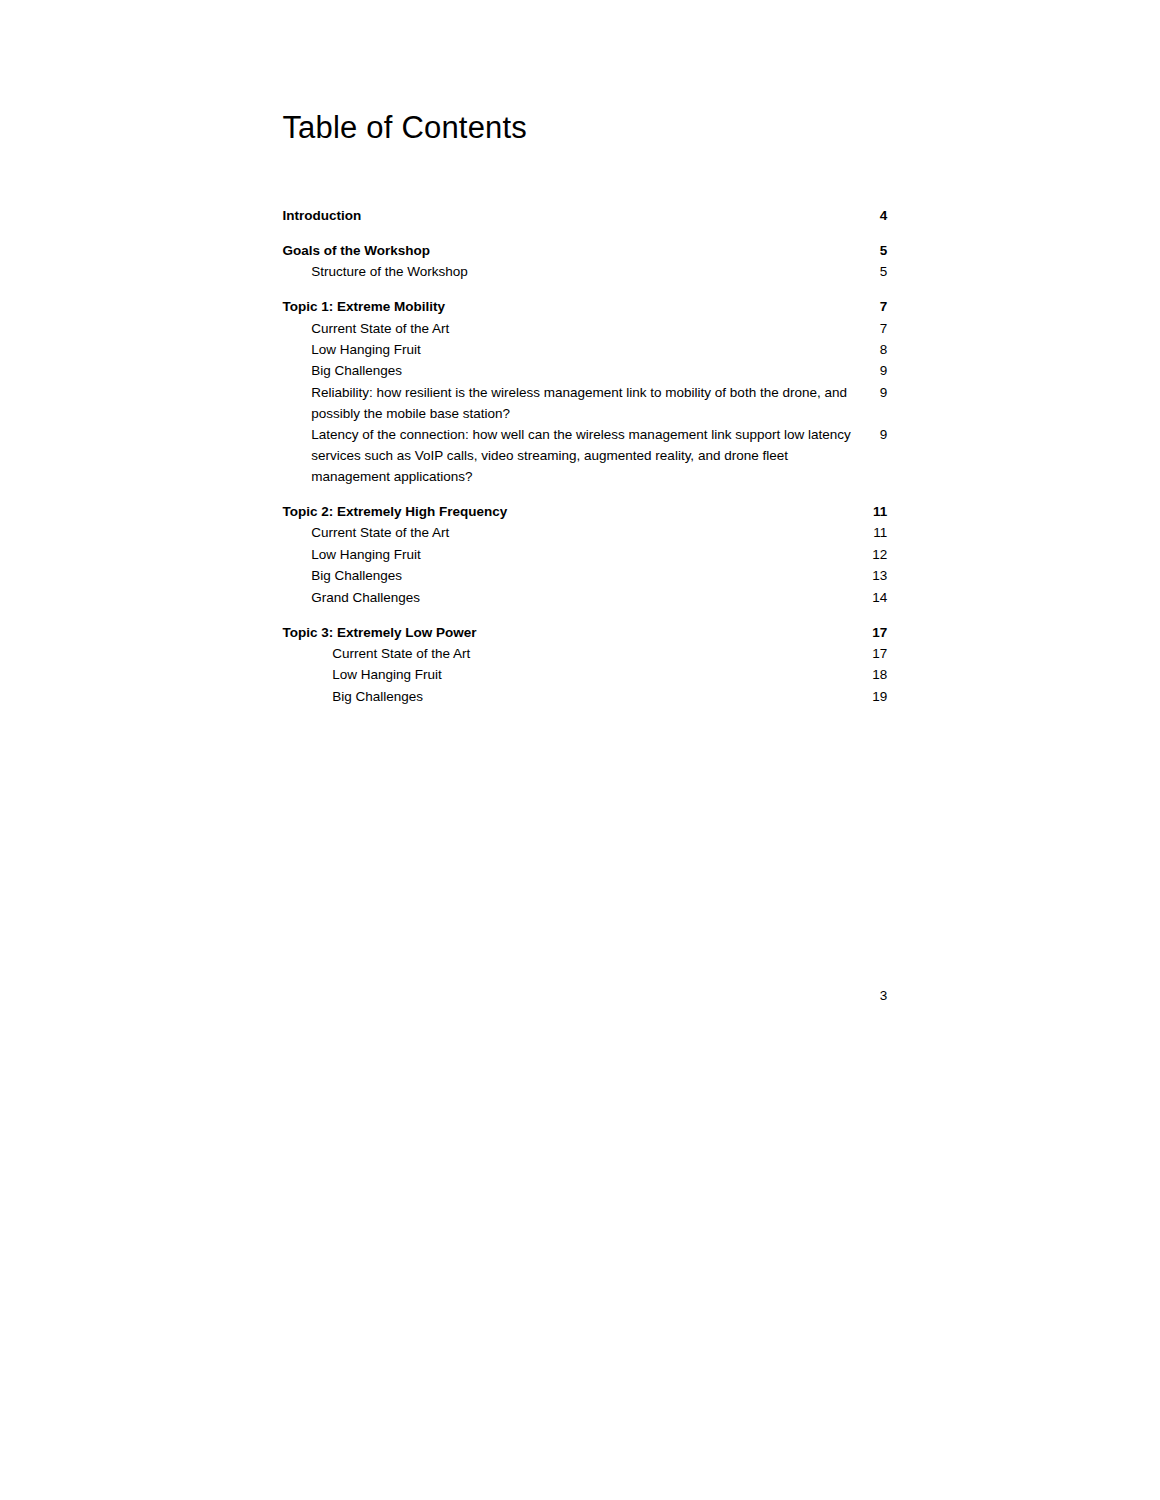Table of Contents
Introduction
4
Goals of the Workshop
5
Structure of the Workshop
5
Topic 1: Extreme Mobility
7
Current State of the Art
7
Low Hanging Fruit
8
Big Challenges
9
Reliability: how resilient is the wireless management link to mobility of both the drone, and possibly the mobile base station?
9
Latency of the connection: how well can the wireless management link support low latency services such as VoIP calls, video streaming, augmented reality, and drone fleet management applications?
9
Topic 2: Extremely High Frequency
11
Current State of the Art
11
Low Hanging Fruit
12
Big Challenges
13
Grand Challenges
14
Topic 3: Extremely Low Power
17
Current State of the Art
17
Low Hanging Fruit
18
Big Challenges
19
3